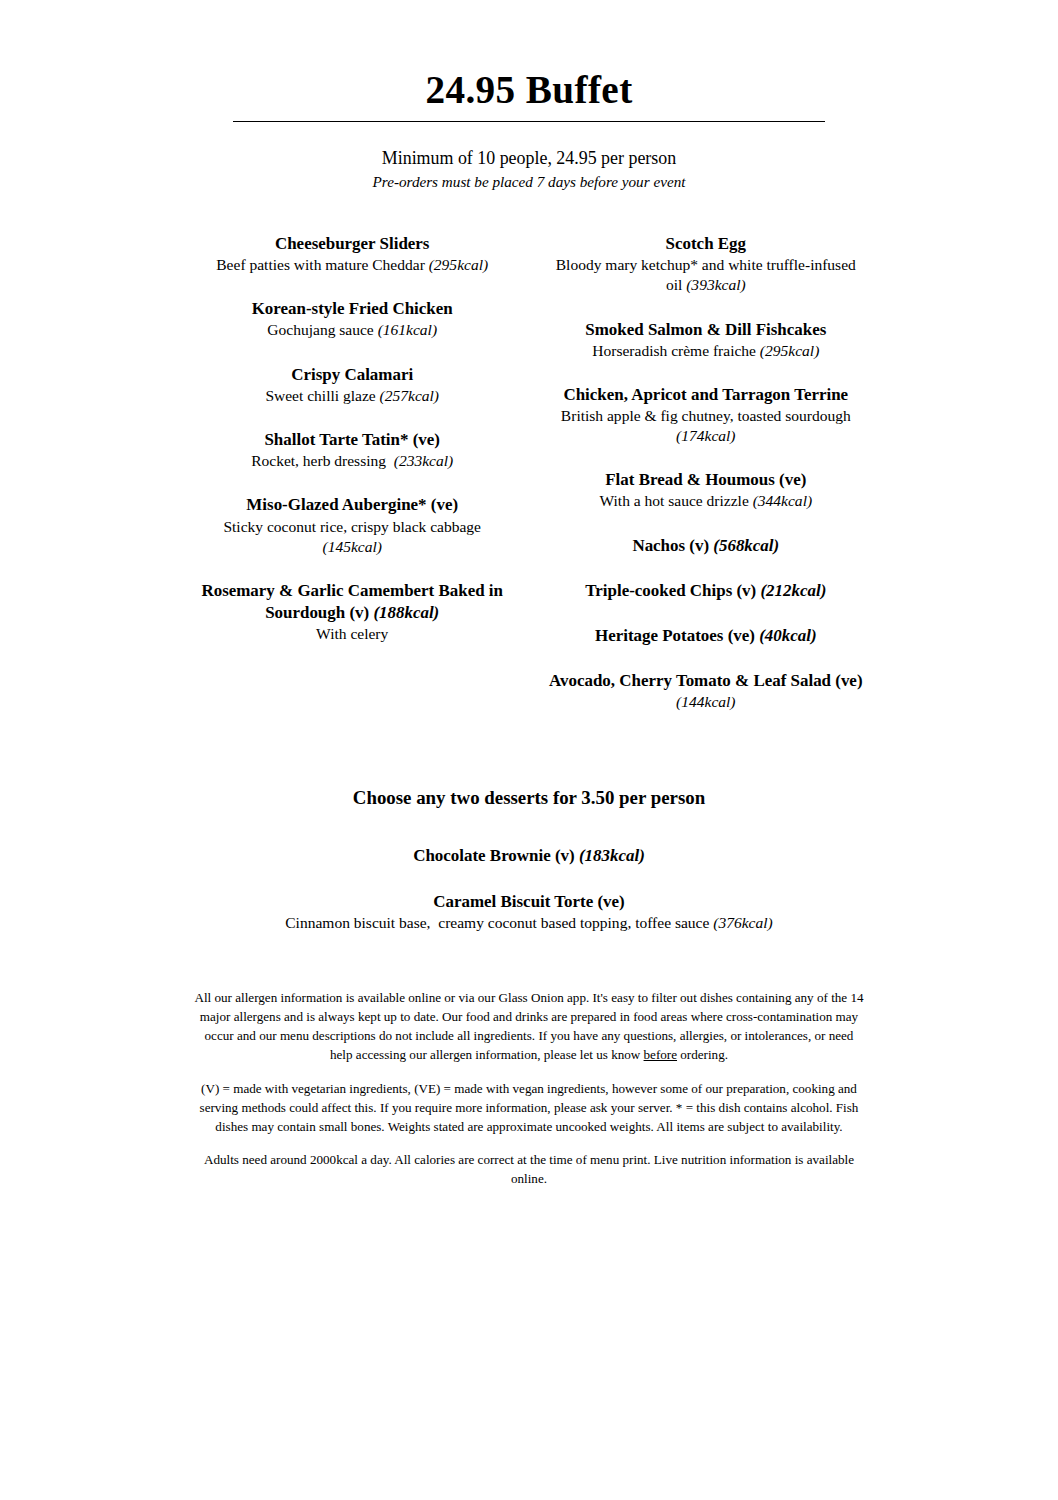24.95 Buffet
Minimum of 10 people, 24.95 per person
Pre-orders must be placed 7 days before your event
Cheeseburger Sliders
Beef patties with mature Cheddar (295kcal)
Korean-style Fried Chicken
Gochujang sauce (161kcal)
Crispy Calamari
Sweet chilli glaze (257kcal)
Shallot Tarte Tatin* (ve)
Rocket, herb dressing (233kcal)
Miso-Glazed Aubergine* (ve)
Sticky coconut rice, crispy black cabbage (145kcal)
Rosemary & Garlic Camembert Baked in Sourdough (v) (188kcal)
With celery
Scotch Egg
Bloody mary ketchup* and white truffle-infused oil (393kcal)
Smoked Salmon & Dill Fishcakes
Horseradish crème fraiche (295kcal)
Chicken, Apricot and Tarragon Terrine
British apple & fig chutney, toasted sourdough (174kcal)
Flat Bread & Houmous (ve)
With a hot sauce drizzle (344kcal)
Nachos (v) (568kcal)
Triple-cooked Chips (v) (212kcal)
Heritage Potatoes (ve) (40kcal)
Avocado, Cherry Tomato & Leaf Salad (ve)
(144kcal)
Choose any two desserts for 3.50 per person
Chocolate Brownie (v) (183kcal)
Caramel Biscuit Torte (ve)
Cinnamon biscuit base, creamy coconut based topping, toffee sauce (376kcal)
All our allergen information is available online or via our Glass Onion app. It's easy to filter out dishes containing any of the 14 major allergens and is always kept up to date. Our food and drinks are prepared in food areas where cross-contamination may occur and our menu descriptions do not include all ingredients. If you have any questions, allergies, or intolerances, or need help accessing our allergen information, please let us know before ordering.
(V) = made with vegetarian ingredients, (VE) = made with vegan ingredients, however some of our preparation, cooking and serving methods could affect this. If you require more information, please ask your server. * = this dish contains alcohol. Fish dishes may contain small bones. Weights stated are approximate uncooked weights. All items are subject to availability.
Adults need around 2000kcal a day. All calories are correct at the time of menu print. Live nutrition information is available online.